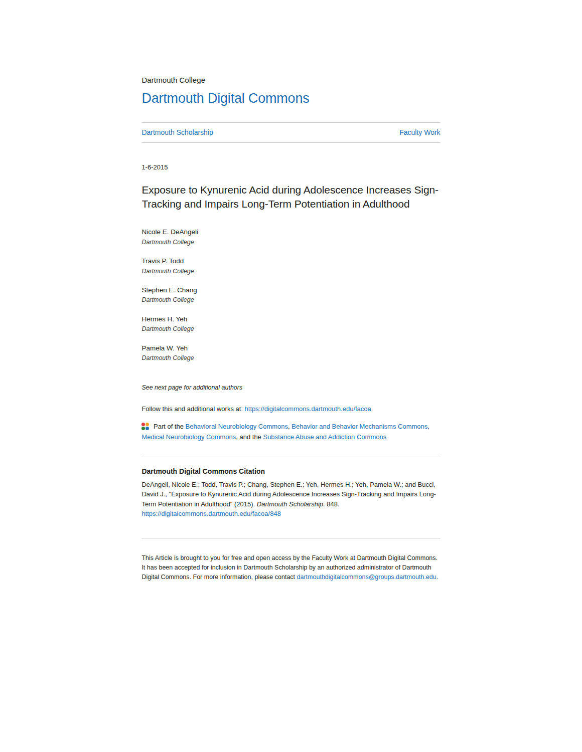Dartmouth College
Dartmouth Digital Commons
Dartmouth Scholarship
Faculty Work
1-6-2015
Exposure to Kynurenic Acid during Adolescence Increases Sign-Tracking and Impairs Long-Term Potentiation in Adulthood
Nicole E. DeAngeli
Dartmouth College
Travis P. Todd
Dartmouth College
Stephen E. Chang
Dartmouth College
Hermes H. Yeh
Dartmouth College
Pamela W. Yeh
Dartmouth College
See next page for additional authors
Follow this and additional works at: https://digitalcommons.dartmouth.edu/facoa
Part of the Behavioral Neurobiology Commons, Behavior and Behavior Mechanisms Commons, Medical Neurobiology Commons, and the Substance Abuse and Addiction Commons
Dartmouth Digital Commons Citation
DeAngeli, Nicole E.; Todd, Travis P.; Chang, Stephen E.; Yeh, Hermes H.; Yeh, Pamela W.; and Bucci, David J., "Exposure to Kynurenic Acid during Adolescence Increases Sign-Tracking and Impairs Long-Term Potentiation in Adulthood" (2015). Dartmouth Scholarship. 848.
https://digitalcommons.dartmouth.edu/facoa/848
This Article is brought to you for free and open access by the Faculty Work at Dartmouth Digital Commons. It has been accepted for inclusion in Dartmouth Scholarship by an authorized administrator of Dartmouth Digital Commons. For more information, please contact dartmouthdigitalcommons@groups.dartmouth.edu.